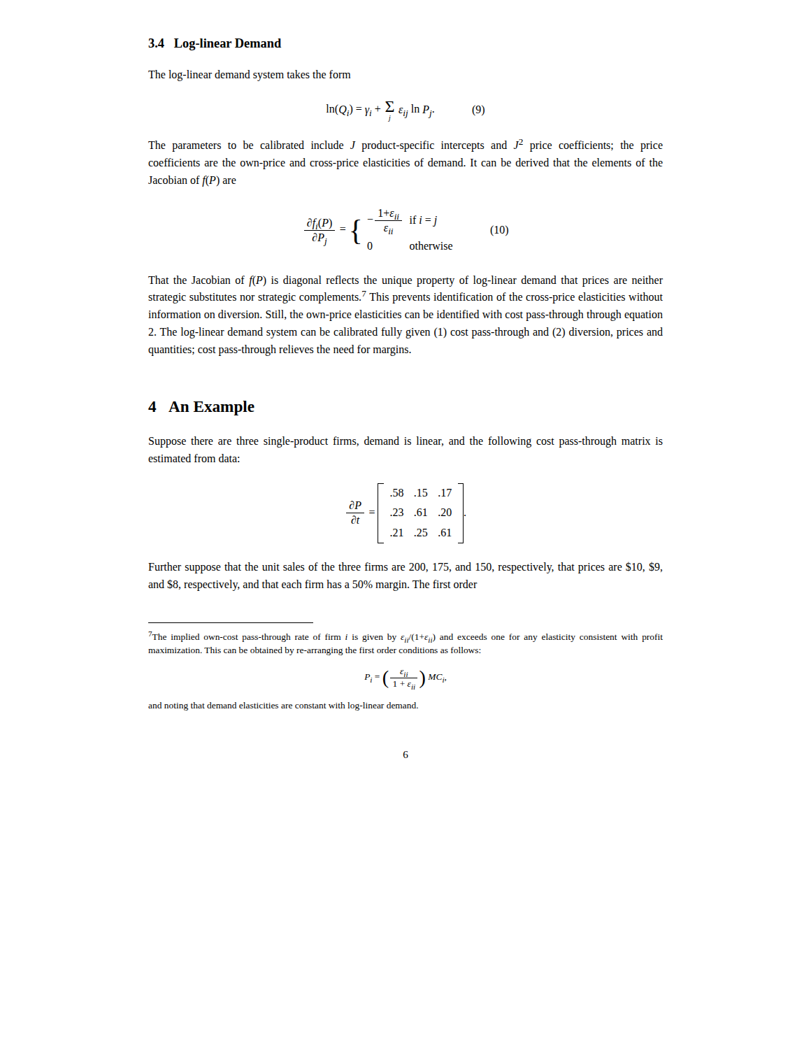3.4 Log-linear Demand
The log-linear demand system takes the form
ln(Qi) = γi + Σj εij ln Pj.
(9)
The parameters to be calibrated include J product-specific intercepts and J2 price coefficients; the price coefficients are the own-price and cross-price elasticities of demand. It can be derived that the elements of the Jacobian of f(P) are
∂fi(P)∂Pj = {
| − 1+ ε ii ε ii | if i = j |
| 0 | otherwise |
(10)
That the Jacobian of f(P) is diagonal reflects the unique property of log-linear demand that prices are neither strategic substitutes nor strategic complements.7 This prevents identification of the cross-price elasticities without information on diversion. Still, the own-price elasticities can be identified with cost pass-through through equation 2. The log-linear demand system can be calibrated fully given (1) cost pass-through and (2) diversion, prices and quantities; cost pass-through relieves the need for margins.
4 An Example
Suppose there are three single-product firms, demand is linear, and the following cost pass-through matrix is estimated from data:
∂P∂t =
| .58 | .15 | .17 |
| .23 | .61 | .20 |
| .21 | .25 | .61 |
.
Further suppose that the unit sales of the three firms are 200, 175, and 150, respectively, that prices are $10, $9, and $8, respectively, and that each firm has a 50% margin. The first order
7The implied own-cost pass-through rate of firm i is given by εii/(1+εii) and exceeds one for any elasticity consistent with profit maximization. This can be obtained by re-arranging the first order conditions as follows:
Pi = ( εii 1 + εii ) MCi,
and noting that demand elasticities are constant with log-linear demand.
6